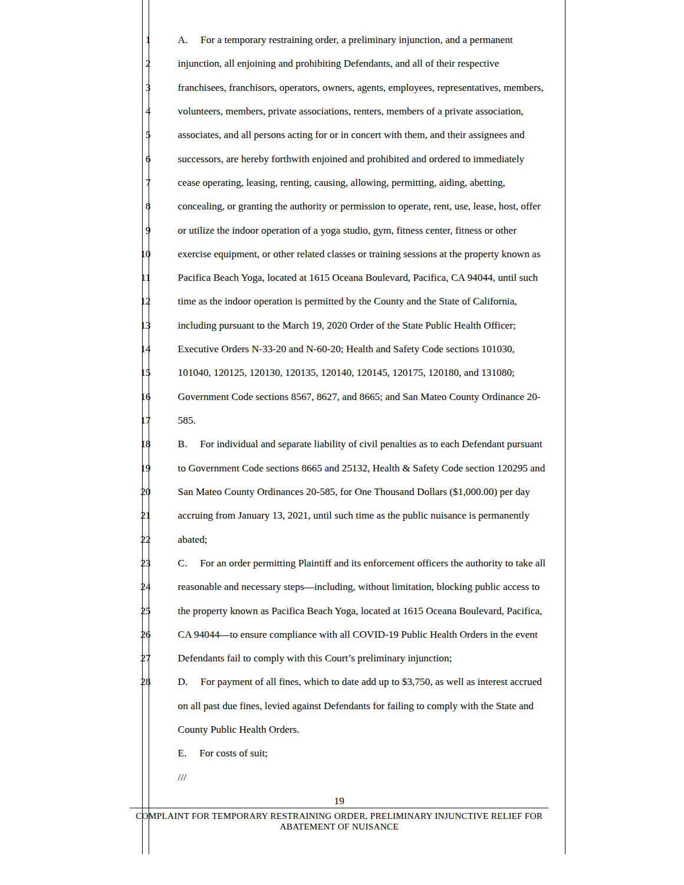1
2
3
4
5
6
7
8
9
10
11
12
13
14
15
16
17
18
19
20
21
22
23
24
25
26
27
28
A. For a temporary restraining order, a preliminary injunction, and a permanent injunction, all enjoining and prohibiting Defendants, and all of their respective franchisees, franchisors, operators, owners, agents, employees, representatives, members, volunteers, members, private associations, renters, members of a private association, associates, and all persons acting for or in concert with them, and their assignees and successors, are hereby forthwith enjoined and prohibited and ordered to immediately cease operating, leasing, renting, causing, allowing, permitting, aiding, abetting, concealing, or granting the authority or permission to operate, rent, use, lease, host, offer or utilize the indoor operation of a yoga studio, gym, fitness center, fitness or other exercise equipment, or other related classes or training sessions at the property known as Pacifica Beach Yoga, located at 1615 Oceana Boulevard, Pacifica, CA 94044, until such time as the indoor operation is permitted by the County and the State of California, including pursuant to the March 19, 2020 Order of the State Public Health Officer; Executive Orders N-33-20 and N-60-20; Health and Safety Code sections 101030, 101040, 120125, 120130, 120135, 120140, 120145, 120175, 120180, and 131080; Government Code sections 8567, 8627, and 8665; and San Mateo County Ordinance 20-585.
B. For individual and separate liability of civil penalties as to each Defendant pursuant to Government Code sections 8665 and 25132, Health & Safety Code section 120295 and San Mateo County Ordinances 20-585, for One Thousand Dollars ($1,000.00) per day accruing from January 13, 2021, until such time as the public nuisance is permanently abated;
C. For an order permitting Plaintiff and its enforcement officers the authority to take all reasonable and necessary steps—including, without limitation, blocking public access to the property known as Pacifica Beach Yoga, located at 1615 Oceana Boulevard, Pacifica, CA 94044—to ensure compliance with all COVID-19 Public Health Orders in the event Defendants fail to comply with this Court’s preliminary injunction;
D. For payment of all fines, which to date add up to $3,750, as well as interest accrued on all past due fines, levied against Defendants for failing to comply with the State and County Public Health Orders.
E. For costs of suit;
///
19
COMPLAINT FOR TEMPORARY RESTRAINING ORDER, PRELIMINARY INJUNCTIVE RELIEF FOR
ABATEMENT OF NUISANCE